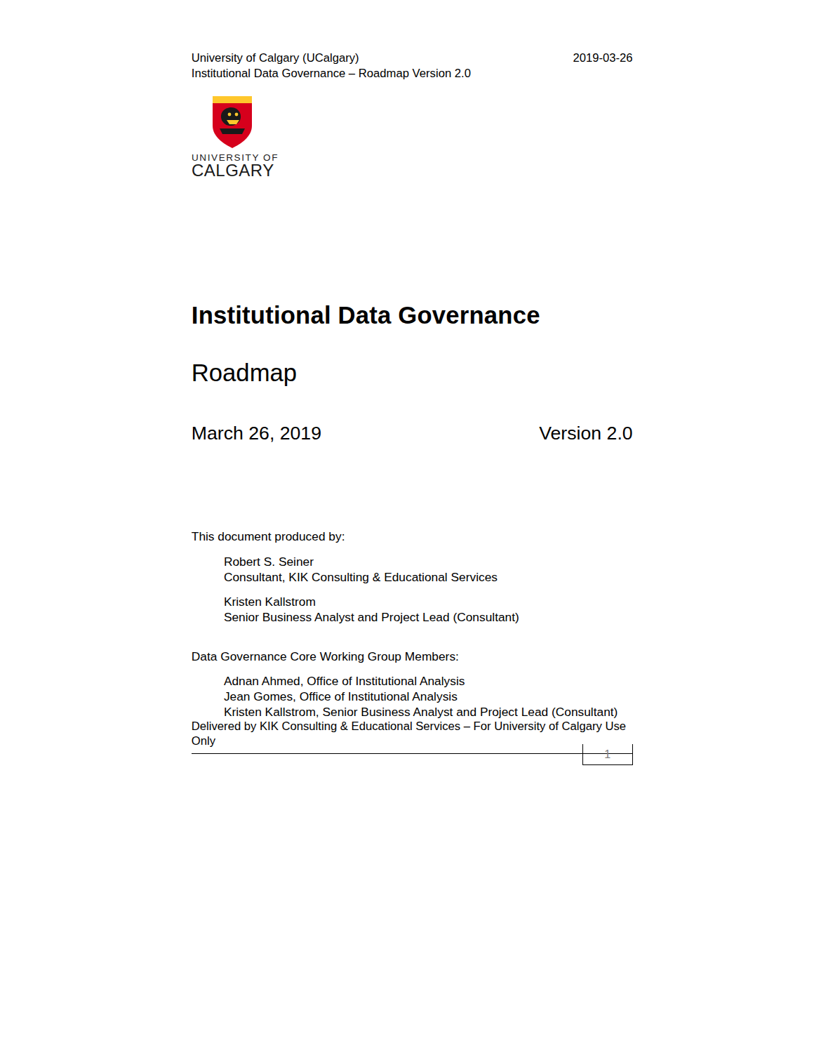University of Calgary (UCalgary) Institutional Data Governance – Roadmap Version 2.0
2019-03-26
UNIVERSITY OF CALGARY
Institutional Data Governance
Roadmap
March 26, 2019 Version 2.0
This document produced by:
Robert S. Seiner
Consultant, KIK Consulting & Educational Services
Kristen Kallstrom
Senior Business Analyst and Project Lead (Consultant)
Data Governance Core Working Group Members:
Adnan Ahmed, Office of Institutional Analysis
Jean Gomes, Office of Institutional Analysis
Kristen Kallstrom, Senior Business Analyst and Project Lead (Consultant)
Delivered by KIK Consulting & Educational Services – For University of Calgary Use Only
1